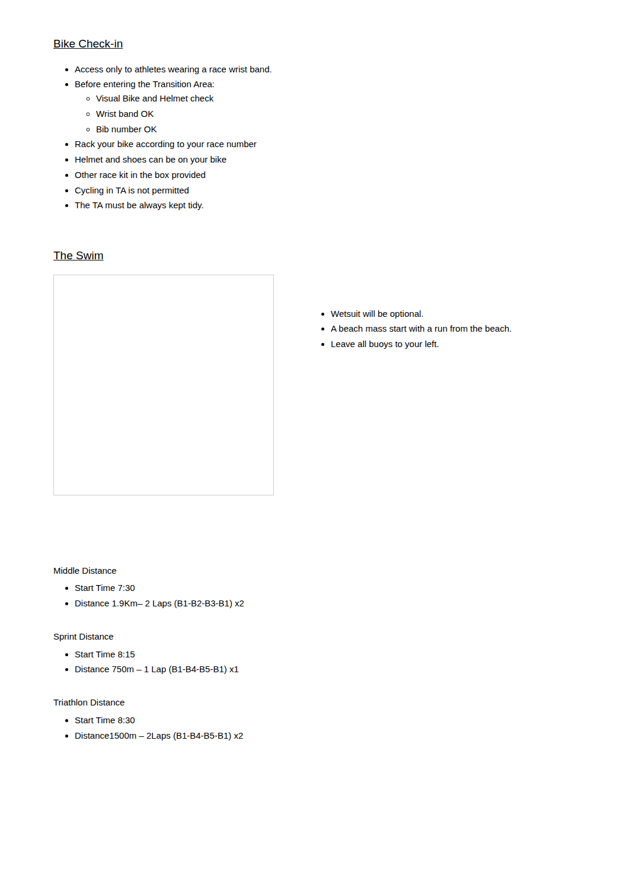Bike Check-in
Access only to athletes wearing a race wrist band.
Before entering the Transition Area:
Visual Bike and Helmet check
Wrist band OK
Bib number OK
Rack your bike according to your race number
Helmet and shoes can be on your bike
Other race kit in the box provided
Cycling in TA is not permitted
The TA must be always kept tidy.
The Swim
Wetsuit will be optional.
A beach mass start with a run from the beach.
Leave all buoys to your left.
Middle Distance
Start Time 7:30
Distance 1.9Km– 2 Laps (B1-B2-B3-B1) x2
Sprint Distance
Start Time 8:15
Distance 750m – 1 Lap (B1-B4-B5-B1) x1
Triathlon Distance
Start Time 8:30
Distance1500m – 2Laps (B1-B4-B5-B1) x2